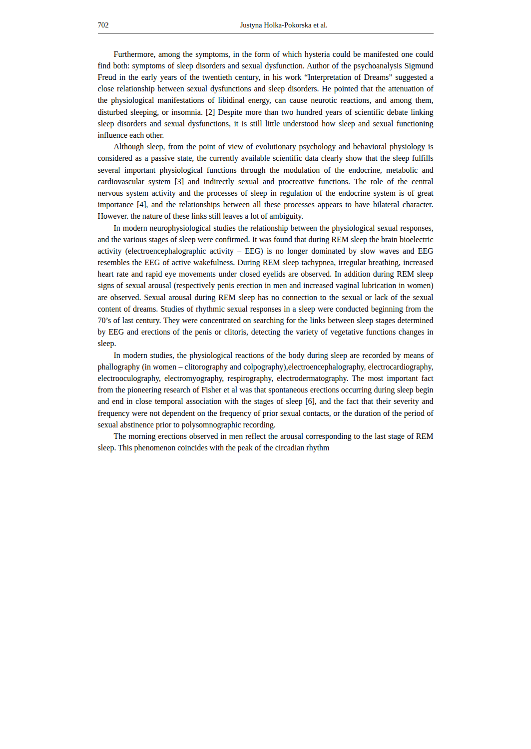702 Justyna Holka-Pokorska et al.
Furthermore, among the symptoms, in the form of which hysteria could be manifested one could find both: symptoms of sleep disorders and sexual dysfunction. Author of the psychoanalysis Sigmund Freud in the early years of the twentieth century, in his work “Interpretation of Dreams” suggested a close relationship between sexual dysfunctions and sleep disorders. He pointed that the attenuation of the physiological manifestations of libidinal energy, can cause neurotic reactions, and among them, disturbed sleeping, or insomnia. [2] Despite more than two hundred years of scientific debate linking sleep disorders and sexual dysfunctions, it is still little understood how sleep and sexual functioning influence each other.
Although sleep, from the point of view of evolutionary psychology and behavioral physiology is considered as a passive state, the currently available scientific data clearly show that the sleep fulfills several important physiological functions through the modulation of the endocrine, metabolic and cardiovascular system [3] and indirectly sexual and procreative functions. The role of the central nervous system activity and the processes of sleep in regulation of the endocrine system is of great importance [4], and the relationships between all these processes appears to have bilateral character. However. the nature of these links still leaves a lot of ambiguity.
In modern neurophysiological studies the relationship between the physiological sexual responses, and the various stages of sleep were confirmed. It was found that during REM sleep the brain bioelectric activity (electroencephalographic activity – EEG) is no longer dominated by slow waves and EEG resembles the EEG of active wakefulness. During REM sleep tachypnea, irregular breathing, increased heart rate and rapid eye movements under closed eyelids are observed. In addition during REM sleep signs of sexual arousal (respectively penis erection in men and increased vaginal lubrication in women) are observed. Sexual arousal during REM sleep has no connection to the sexual or lack of the sexual content of dreams. Studies of rhythmic sexual responses in a sleep were conducted beginning from the 70’s of last century. They were concentrated on searching for the links between sleep stages determined by EEG and erections of the penis or clitoris, detecting the variety of vegetative functions changes in sleep.
In modern studies, the physiological reactions of the body during sleep are recorded by means of phallography (in women – clitorography and colpography),electroencephalography, electrocardiography, electrooculography, electromyography, respirography, electrodermatography. The most important fact from the pioneering research of Fisher et al was that spontaneous erections occurring during sleep begin and end in close temporal association with the stages of sleep [6], and the fact that their severity and frequency were not dependent on the frequency of prior sexual contacts, or the duration of the period of sexual abstinence prior to polysomnographic recording.
The morning erections observed in men reflect the arousal corresponding to the last stage of REM sleep. This phenomenon coincides with the peak of the circadian rhythm